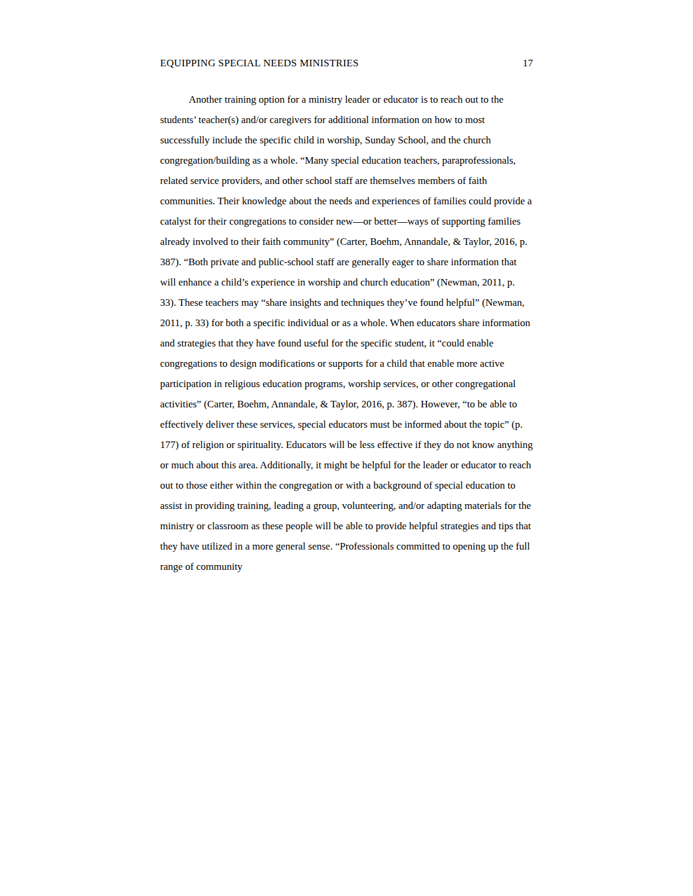Equipping Special Needs Ministries 17
Another training option for a ministry leader or educator is to reach out to the students’ teacher(s) and/or caregivers for additional information on how to most successfully include the specific child in worship, Sunday School, and the church congregation/building as a whole. “Many special education teachers, paraprofessionals, related service providers, and other school staff are themselves members of faith communities. Their knowledge about the needs and experiences of families could provide a catalyst for their congregations to consider new—or better—ways of supporting families already involved to their faith community” (Carter, Boehm, Annandale, & Taylor, 2016, p. 387). “Both private and public-school staff are generally eager to share information that will enhance a child’s experience in worship and church education” (Newman, 2011, p. 33). These teachers may “share insights and techniques they’ve found helpful” (Newman, 2011, p. 33) for both a specific individual or as a whole. When educators share information and strategies that they have found useful for the specific student, it “could enable congregations to design modifications or supports for a child that enable more active participation in religious education programs, worship services, or other congregational activities” (Carter, Boehm, Annandale, & Taylor, 2016, p. 387). However, “to be able to effectively deliver these services, special educators must be informed about the topic” (p. 177) of religion or spirituality. Educators will be less effective if they do not know anything or much about this area. Additionally, it might be helpful for the leader or educator to reach out to those either within the congregation or with a background of special education to assist in providing training, leading a group, volunteering, and/or adapting materials for the ministry or classroom as these people will be able to provide helpful strategies and tips that they have utilized in a more general sense. “Professionals committed to opening up the full range of community